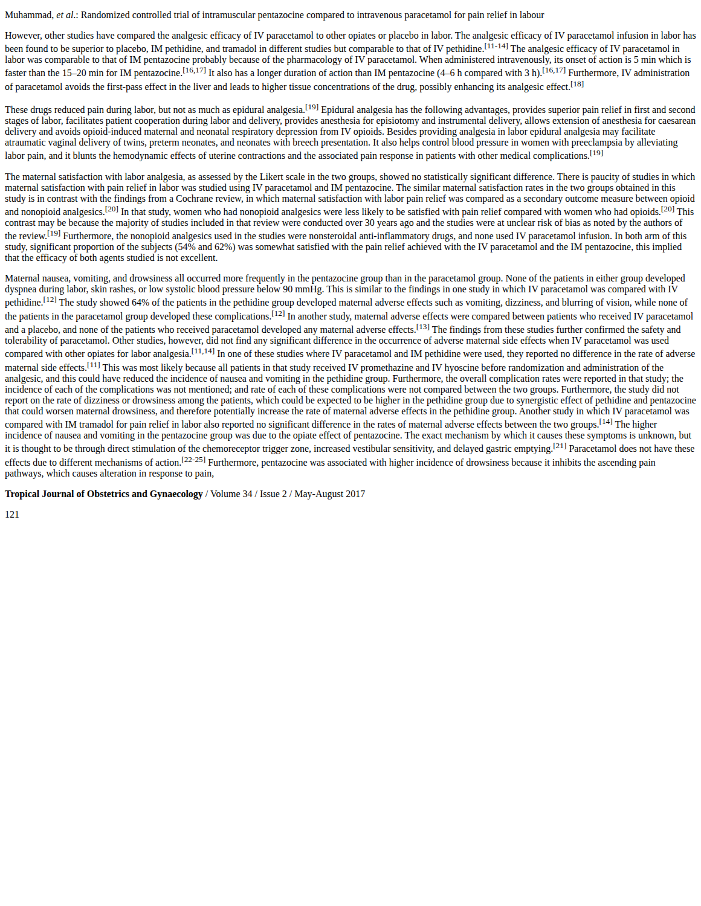Muhammad, et al.: Randomized controlled trial of intramuscular pentazocine compared to intravenous paracetamol for pain relief in labour
However, other studies have compared the analgesic efficacy of IV paracetamol to other opiates or placebo in labor. The analgesic efficacy of IV paracetamol infusion in labor has been found to be superior to placebo, IM pethidine, and tramadol in different studies but comparable to that of IV pethidine.[11-14] The analgesic efficacy of IV paracetamol in labor was comparable to that of IM pentazocine probably because of the pharmacology of IV paracetamol. When administered intravenously, its onset of action is 5 min which is faster than the 15–20 min for IM pentazocine.[16,17] It also has a longer duration of action than IM pentazocine (4–6 h compared with 3 h).[16,17] Furthermore, IV administration of paracetamol avoids the first-pass effect in the liver and leads to higher tissue concentrations of the drug, possibly enhancing its analgesic effect.[18]
These drugs reduced pain during labor, but not as much as epidural analgesia.[19] Epidural analgesia has the following advantages, provides superior pain relief in first and second stages of labor, facilitates patient cooperation during labor and delivery, provides anesthesia for episiotomy and instrumental delivery, allows extension of anesthesia for caesarean delivery and avoids opioid-induced maternal and neonatal respiratory depression from IV opioids. Besides providing analgesia in labor epidural analgesia may facilitate atraumatic vaginal delivery of twins, preterm neonates, and neonates with breech presentation. It also helps control blood pressure in women with preeclampsia by alleviating labor pain, and it blunts the hemodynamic effects of uterine contractions and the associated pain response in patients with other medical complications.[19]
The maternal satisfaction with labor analgesia, as assessed by the Likert scale in the two groups, showed no statistically significant difference. There is paucity of studies in which maternal satisfaction with pain relief in labor was studied using IV paracetamol and IM pentazocine. The similar maternal satisfaction rates in the two groups obtained in this study is in contrast with the findings from a Cochrane review, in which maternal satisfaction with labor pain relief was compared as a secondary outcome measure between opioid and nonopioid analgesics.[20] In that study, women who had nonopioid analgesics were less likely to be satisfied with pain relief compared with women who had opioids.[20] This contrast may be because the majority of studies included in that review were conducted over 30 years ago and the studies were at unclear risk of bias as noted by the authors of the review.[19] Furthermore, the nonopioid analgesics used in the studies were nonsteroidal anti-inflammatory drugs, and none used IV paracetamol infusion. In both arm of this study, significant proportion of the subjects (54% and 62%) was somewhat satisfied with the pain relief achieved with the IV paracetamol and the IM pentazocine, this implied that the efficacy of both agents studied is not excellent.
Maternal nausea, vomiting, and drowsiness all occurred more frequently in the pentazocine group than in the paracetamol group. None of the patients in either group developed dyspnea during labor, skin rashes, or low systolic blood pressure below 90 mmHg. This is similar to the findings in one study in which IV paracetamol was compared with IV pethidine.[12] The study showed 64% of the patients in the pethidine group developed maternal adverse effects such as vomiting, dizziness, and blurring of vision, while none of the patients in the paracetamol group developed these complications.[12] In another study, maternal adverse effects were compared between patients who received IV paracetamol and a placebo, and none of the patients who received paracetamol developed any maternal adverse effects.[13] The findings from these studies further confirmed the safety and tolerability of paracetamol. Other studies, however, did not find any significant difference in the occurrence of adverse maternal side effects when IV paracetamol was used compared with other opiates for labor analgesia.[11,14] In one of these studies where IV paracetamol and IM pethidine were used, they reported no difference in the rate of adverse maternal side effects.[11] This was most likely because all patients in that study received IV promethazine and IV hyoscine before randomization and administration of the analgesic, and this could have reduced the incidence of nausea and vomiting in the pethidine group. Furthermore, the overall complication rates were reported in that study; the incidence of each of the complications was not mentioned; and rate of each of these complications were not compared between the two groups. Furthermore, the study did not report on the rate of dizziness or drowsiness among the patients, which could be expected to be higher in the pethidine group due to synergistic effect of pethidine and pentazocine that could worsen maternal drowsiness, and therefore potentially increase the rate of maternal adverse effects in the pethidine group. Another study in which IV paracetamol was compared with IM tramadol for pain relief in labor also reported no significant difference in the rates of maternal adverse effects between the two groups.[14] The higher incidence of nausea and vomiting in the pentazocine group was due to the opiate effect of pentazocine. The exact mechanism by which it causes these symptoms is unknown, but it is thought to be through direct stimulation of the chemoreceptor trigger zone, increased vestibular sensitivity, and delayed gastric emptying.[21] Paracetamol does not have these effects due to different mechanisms of action.[22-25] Furthermore, pentazocine was associated with higher incidence of drowsiness because it inhibits the ascending pain pathways, which causes alteration in response to pain,
Tropical Journal of Obstetrics and Gynaecology / Volume 34 / Issue 2 / May-August 2017
121